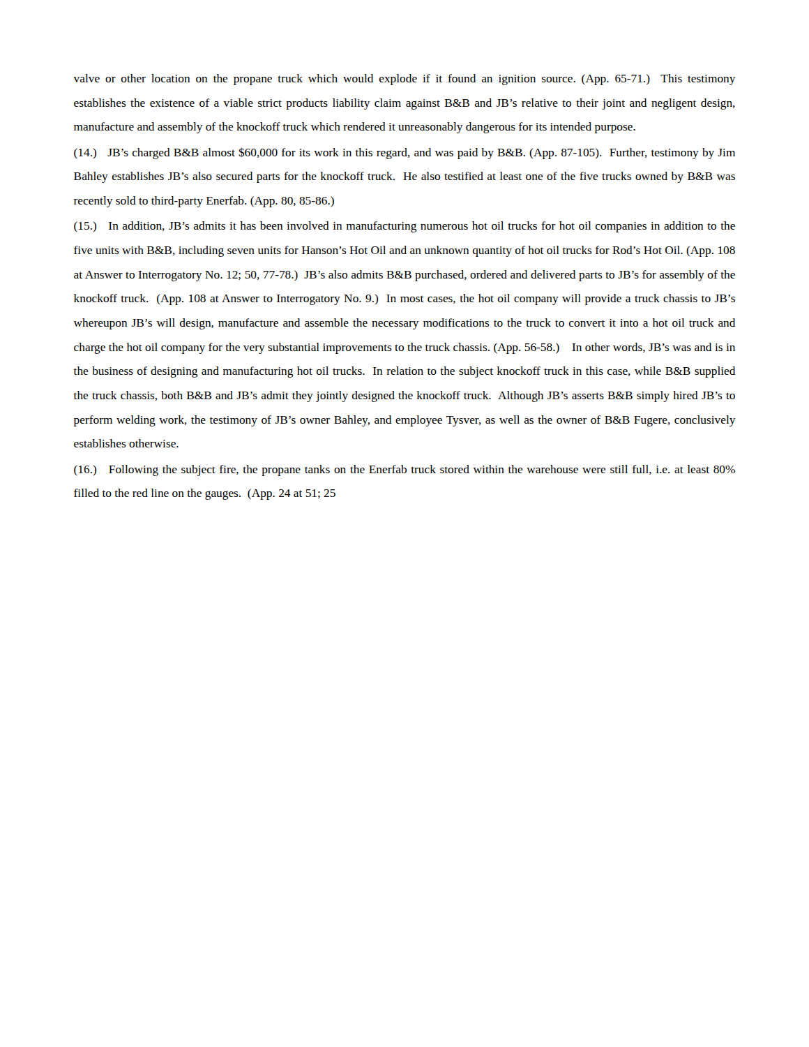valve or other location on the propane truck which would explode if it found an ignition source. (App. 65-71.) This testimony establishes the existence of a viable strict products liability claim against B&B and JB’s relative to their joint and negligent design, manufacture and assembly of the knockoff truck which rendered it unreasonably dangerous for its intended purpose.
(14.) JB’s charged B&B almost $60,000 for its work in this regard, and was paid by B&B. (App. 87-105). Further, testimony by Jim Bahley establishes JB’s also secured parts for the knockoff truck. He also testified at least one of the five trucks owned by B&B was recently sold to third-party Enerfab. (App. 80, 85-86.)
(15.) In addition, JB’s admits it has been involved in manufacturing numerous hot oil trucks for hot oil companies in addition to the five units with B&B, including seven units for Hanson’s Hot Oil and an unknown quantity of hot oil trucks for Rod’s Hot Oil. (App. 108 at Answer to Interrogatory No. 12; 50, 77-78.) JB’s also admits B&B purchased, ordered and delivered parts to JB’s for assembly of the knockoff truck. (App. 108 at Answer to Interrogatory No. 9.) In most cases, the hot oil company will provide a truck chassis to JB’s whereupon JB’s will design, manufacture and assemble the necessary modifications to the truck to convert it into a hot oil truck and charge the hot oil company for the very substantial improvements to the truck chassis. (App. 56-58.) In other words, JB’s was and is in the business of designing and manufacturing hot oil trucks. In relation to the subject knockoff truck in this case, while B&B supplied the truck chassis, both B&B and JB’s admit they jointly designed the knockoff truck. Although JB’s asserts B&B simply hired JB’s to perform welding work, the testimony of JB’s owner Bahley, and employee Tysver, as well as the owner of B&B Fugere, conclusively establishes otherwise.
(16.) Following the subject fire, the propane tanks on the Enerfab truck stored within the warehouse were still full, i.e. at least 80% filled to the red line on the gauges. (App. 24 at 51; 25